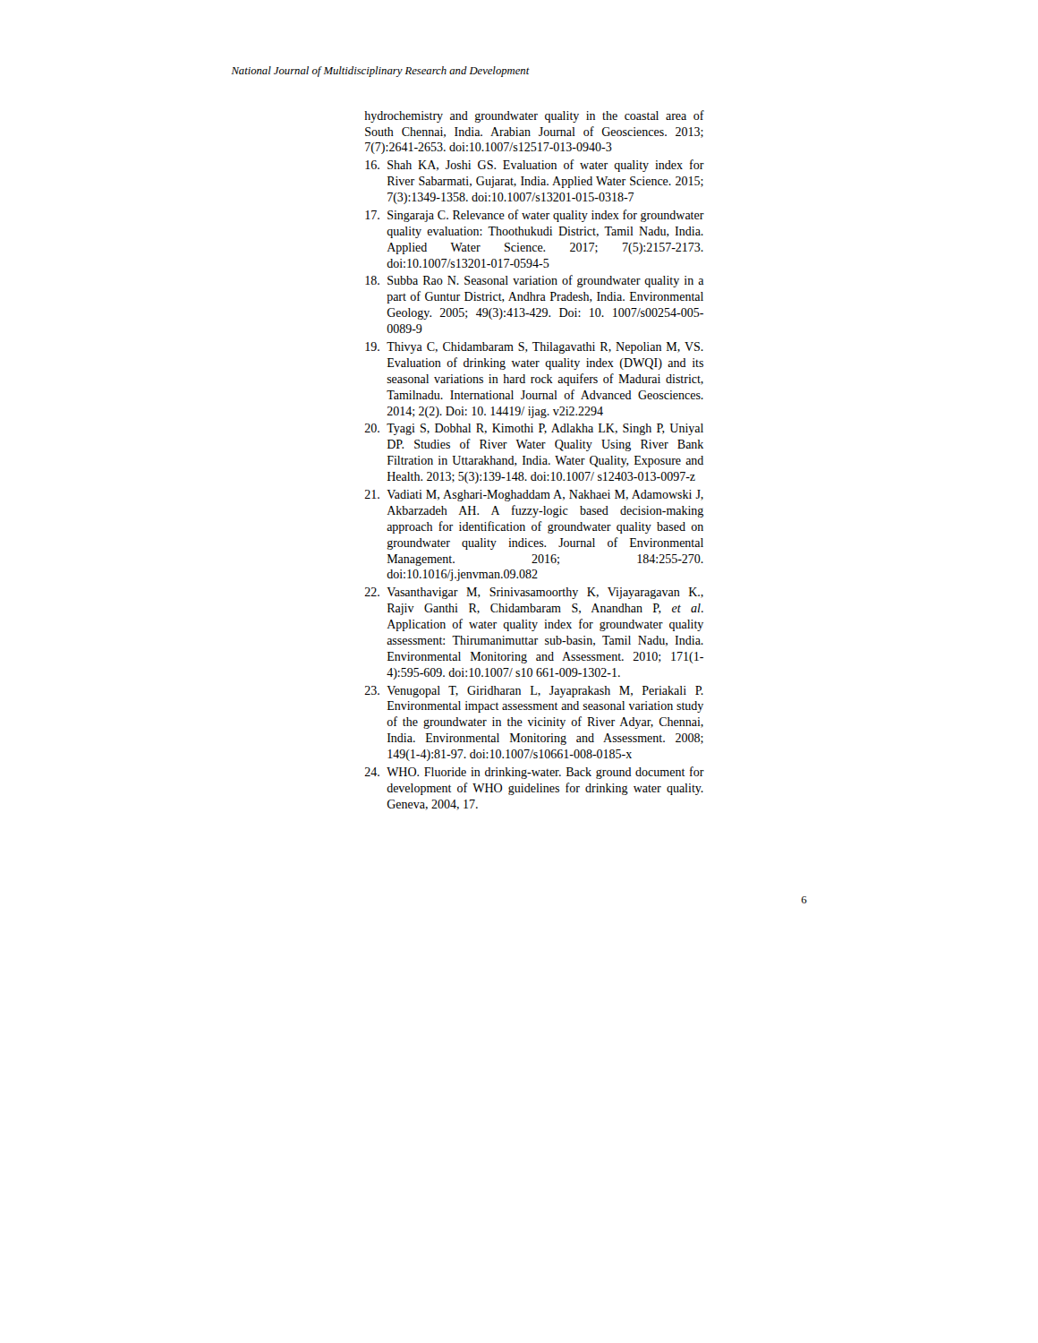National Journal of Multidisciplinary Research and Development
hydrochemistry and groundwater quality in the coastal area of South Chennai, India. Arabian Journal of Geosciences. 2013; 7(7):2641-2653. doi:10.1007/s12517-013-0940-3
Shah KA, Joshi GS. Evaluation of water quality index for River Sabarmati, Gujarat, India. Applied Water Science. 2015; 7(3):1349-1358. doi:10.1007/s13201-015-0318-7
Singaraja C. Relevance of water quality index for groundwater quality evaluation: Thoothukudi District, Tamil Nadu, India. Applied Water Science. 2017; 7(5):2157-2173. doi:10.1007/s13201-017-0594-5
Subba Rao N. Seasonal variation of groundwater quality in a part of Guntur District, Andhra Pradesh, India. Environmental Geology. 2005; 49(3):413-429. Doi: 10. 1007/s00254-005-0089-9
Thivya C, Chidambaram S, Thilagavathi R, Nepolian M, VS. Evaluation of drinking water quality index (DWQI) and its seasonal variations in hard rock aquifers of Madurai district, Tamilnadu. International Journal of Advanced Geosciences. 2014; 2(2). Doi: 10. 14419/ ijag. v2i2.2294
Tyagi S, Dobhal R, Kimothi P, Adlakha LK, Singh P, Uniyal DP. Studies of River Water Quality Using River Bank Filtration in Uttarakhand, India. Water Quality, Exposure and Health. 2013; 5(3):139-148. doi:10.1007/ s12403-013-0097-z
Vadiati M, Asghari-Moghaddam A, Nakhaei M, Adamowski J, Akbarzadeh AH. A fuzzy-logic based decision-making approach for identification of groundwater quality based on groundwater quality indices. Journal of Environmental Management. 2016; 184:255-270. doi:10.1016/j.jenvman.09.082
Vasanthavigar M, Srinivasamoorthy K, Vijayaragavan K., Rajiv Ganthi R, Chidambaram S, Anandhan P, et al. Application of water quality index for groundwater quality assessment: Thirumanimuttar sub-basin, Tamil Nadu, India. Environmental Monitoring and Assessment. 2010; 171(1-4):595-609. doi:10.1007/ s10 661-009-1302-1.
Venugopal T, Giridharan L, Jayaprakash M, Periakali P. Environmental impact assessment and seasonal variation study of the groundwater in the vicinity of River Adyar, Chennai, India. Environmental Monitoring and Assessment. 2008; 149(1-4):81-97. doi:10.1007/s10661-008-0185-x
WHO. Fluoride in drinking-water. Back ground document for development of WHO guidelines for drinking water quality. Geneva, 2004, 17.
6